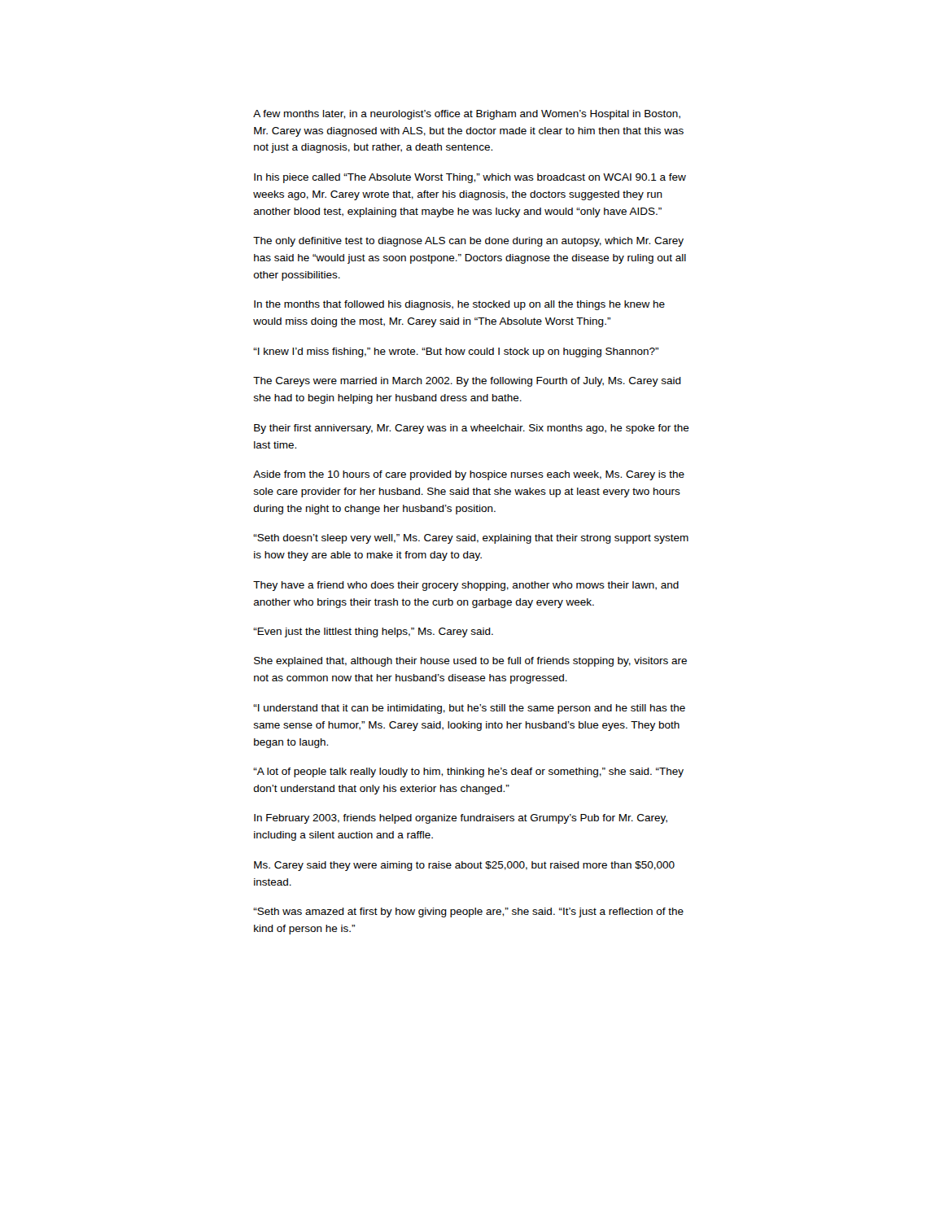A few months later, in a neurologist’s office at Brigham and Women’s Hospital in Boston, Mr. Carey was diagnosed with ALS, but the doctor made it clear to him then that this was not just a diagnosis, but rather, a death sentence.
In his piece called “The Absolute Worst Thing,” which was broadcast on WCAI 90.1 a few weeks ago, Mr. Carey wrote that, after his diagnosis, the doctors suggested they run another blood test, explaining that maybe he was lucky and would “only have AIDS.”
The only definitive test to diagnose ALS can be done during an autopsy, which Mr. Carey has said he “would just as soon postpone.” Doctors diagnose the disease by ruling out all other possibilities.
In the months that followed his diagnosis, he stocked up on all the things he knew he would miss doing the most, Mr. Carey said in “The Absolute Worst Thing.”
“I knew I’d miss fishing,” he wrote. “But how could I stock up on hugging Shannon?”
The Careys were married in March 2002. By the following Fourth of July, Ms. Carey said she had to begin helping her husband dress and bathe.
By their first anniversary, Mr. Carey was in a wheelchair. Six months ago, he spoke for the last time.
Aside from the 10 hours of care provided by hospice nurses each week, Ms. Carey is the sole care provider for her husband. She said that she wakes up at least every two hours during the night to change her husband’s position.
“Seth doesn’t sleep very well,” Ms. Carey said, explaining that their strong support system is how they are able to make it from day to day.
They have a friend who does their grocery shopping, another who mows their lawn, and another who brings their trash to the curb on garbage day every week.
“Even just the littlest thing helps,” Ms. Carey said.
She explained that, although their house used to be full of friends stopping by, visitors are not as common now that her husband’s disease has progressed.
“I understand that it can be intimidating, but he’s still the same person and he still has the same sense of humor,” Ms. Carey said, looking into her husband’s blue eyes. They both began to laugh.
“A lot of people talk really loudly to him, thinking he’s deaf or something,” she said. “They don’t understand that only his exterior has changed.”
In February 2003, friends helped organize fundraisers at Grumpy’s Pub for Mr. Carey, including a silent auction and a raffle.
Ms. Carey said they were aiming to raise about $25,000, but raised more than $50,000 instead.
“Seth was amazed at first by how giving people are,” she said. “It’s just a reflection of the kind of person he is.”